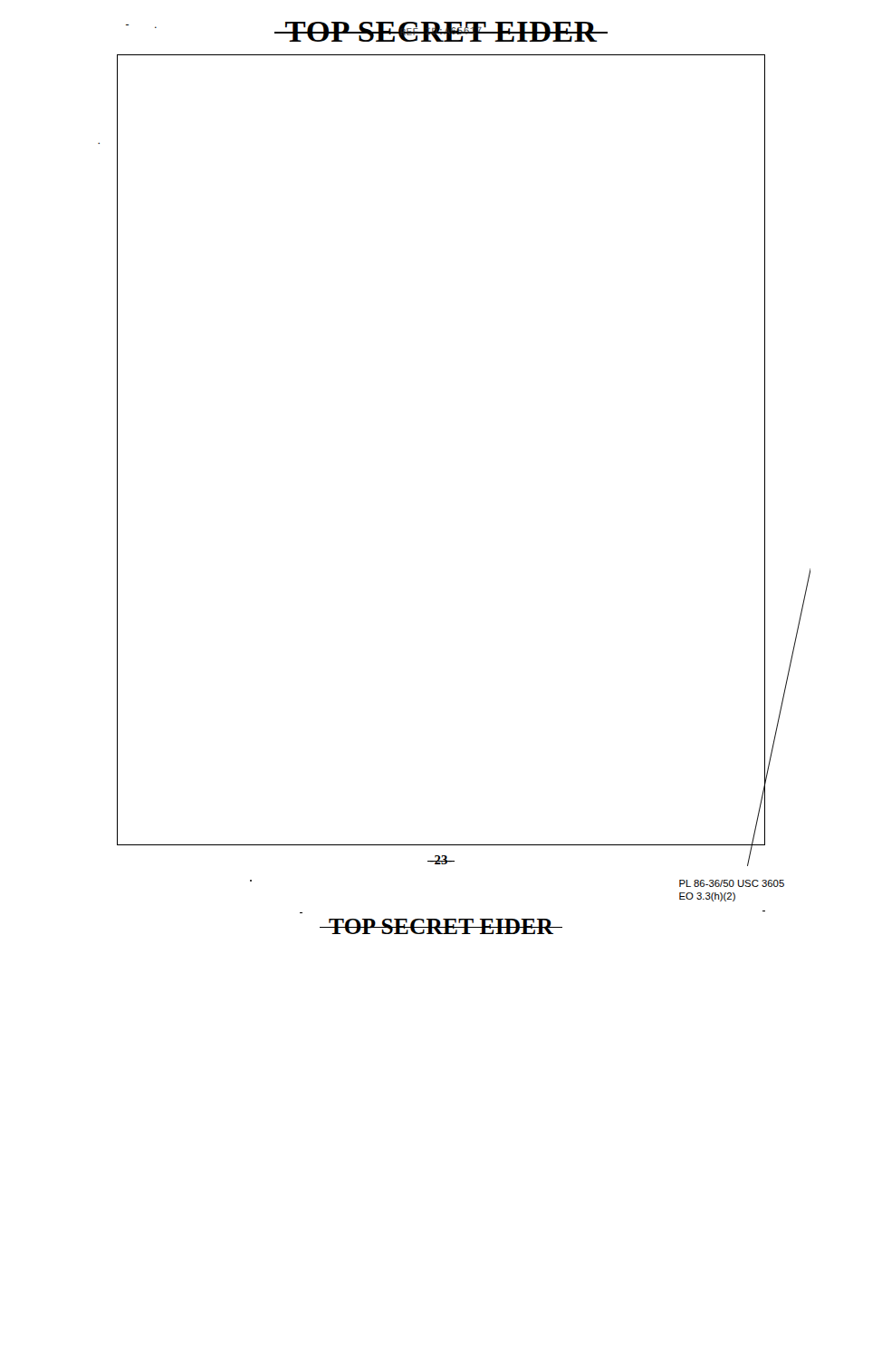TOP SECRET EIDER
REF ID:A65617
- . .
-23-
PL 86-36/50 USC 3605
EO 3.3(h)(2)
TOP SECRET EIDER